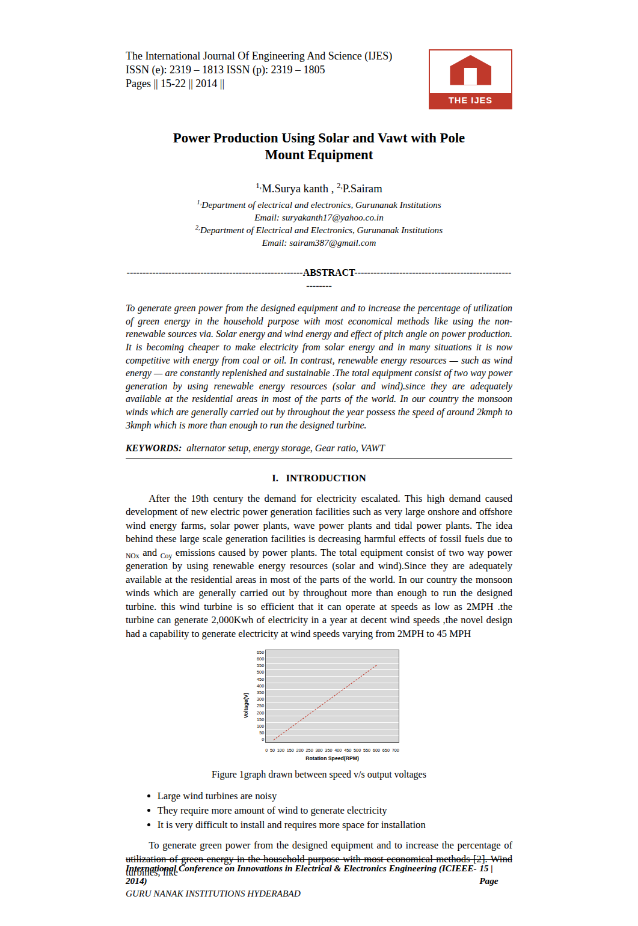The International Journal Of Engineering And Science (IJES)
ISSN (e): 2319 – 1813 ISSN (p): 2319 – 1805
Pages || 15-22 || 2014 ||
THE IJES
Power Production Using Solar and Vawt with Pole Mount Equipment
1,M.Surya kanth , 2,P.Sairam
1,Department of electrical and electronics, Gurunanak Institutions
Email: suryakanth17@yahoo.co.in
2,Department of Electrical and Electronics, Gurunanak Institutions
Email: sairam387@gmail.com
-------------------------------------------------------ABSTRACT---------------------------------------------------------
To generate green power from the designed equipment and to increase the percentage of utilization of green energy in the household purpose with most economical methods like using the non-renewable sources via. Solar energy and wind energy and effect of pitch angle on power production. It is becoming cheaper to make electricity from solar energy and in many situations it is now competitive with energy from coal or oil. In contrast, renewable energy resources — such as wind energy — are constantly replenished and sustainable .The total equipment consist of two way power generation by using renewable energy resources (solar and wind).since they are adequately available at the residential areas in most of the parts of the world. In our country the monsoon winds which are generally carried out by throughout the year possess the speed of around 2kmph to 3kmph which is more than enough to run the designed turbine.
KEYWORDS: alternator setup, energy storage, Gear ratio, VAWT
I. INTRODUCTION
After the 19th century the demand for electricity escalated. This high demand caused development of new electric power generation facilities such as very large onshore and offshore wind energy farms, solar power plants, wave power plants and tidal power plants. The idea behind these large scale generation facilities is decreasing harmful effects of fossil fuels due to NOx and Coy emissions caused by power plants. The total equipment consist of two way power generation by using renewable energy resources (solar and wind).Since they are adequately available at the residential areas in most of the parts of the world. In our country the monsoon winds which are generally carried out by throughout more than enough to run the designed turbine. this wind turbine is so efficient that it can operate at speeds as low as 2MPH .the turbine can generate 2,000Kwh of electricity in a year at decent wind speeds ,the novel design had a capability to generate electricity at wind speeds varying from 2MPH to 45 MPH
Voltage(V)
650600550500450400350300250200150100500
050100150200250300350400450500550600650700
Rotation Speed(RPM)
Figure 1graph drawn between speed v/s output voltages
Large wind turbines are noisy
They require more amount of wind to generate electricity
It is very difficult to install and requires more space for installation
To generate green power from the designed equipment and to increase the percentage of utilization of green energy in the household purpose with most economical methods [2]. Wind turbines, like
International Conference on Innovations in Electrical & Electronics Engineering (ICIEEE-2014) 15 | Page
GURU NANAK INSTITUTIONS HYDERABAD